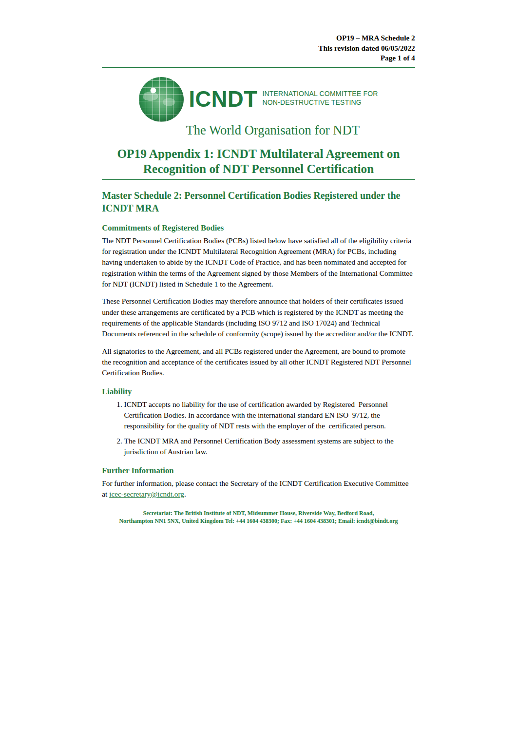OP19 – MRA Schedule 2
This revision dated 06/05/2022
Page 1 of 4
ICNDT
INTERNATIONAL COMMITTEE FOR
NON-DESTRUCTIVE TESTING
The World Organisation for NDT
OP19 Appendix 1: ICNDT Multilateral Agreement on Recognition of NDT Personnel Certification
Master Schedule 2: Personnel Certification Bodies Registered under the ICNDT MRA
Commitments of Registered Bodies
The NDT Personnel Certification Bodies (PCBs) listed below have satisfied all of the eligibility criteria for registration under the ICNDT Multilateral Recognition Agreement (MRA) for PCBs, including having undertaken to abide by the ICNDT Code of Practice, and has been nominated and accepted for registration within the terms of the Agreement signed by those Members of the International Committee for NDT (ICNDT) listed in Schedule 1 to the Agreement.
These Personnel Certification Bodies may therefore announce that holders of their certificates issued under these arrangements are certificated by a PCB which is registered by the ICNDT as meeting the requirements of the applicable Standards (including ISO 9712 and ISO 17024) and Technical Documents referenced in the schedule of conformity (scope) issued by the accreditor and/or the ICNDT.
All signatories to the Agreement, and all PCBs registered under the Agreement, are bound to promote the recognition and acceptance of the certificates issued by all other ICNDT Registered NDT Personnel Certification Bodies.
Liability
ICNDT accepts no liability for the use of certification awarded by Registered Personnel Certification Bodies. In accordance with the international standard EN ISO 9712, the responsibility for the quality of NDT rests with the employer of the certificated person.
The ICNDT MRA and Personnel Certification Body assessment systems are subject to the jurisdiction of Austrian law.
Further Information
For further information, please contact the Secretary of the ICNDT Certification Executive Committee at icec-secretary@icndt.org.
Secretariat: The British Institute of NDT, Midsummer House, Riverside Way, Bedford Road,
Northampton NN1 5NX, United Kingdom Tel: +44 1604 438300; Fax: +44 1604 438301; Email: icndt@bindt.org